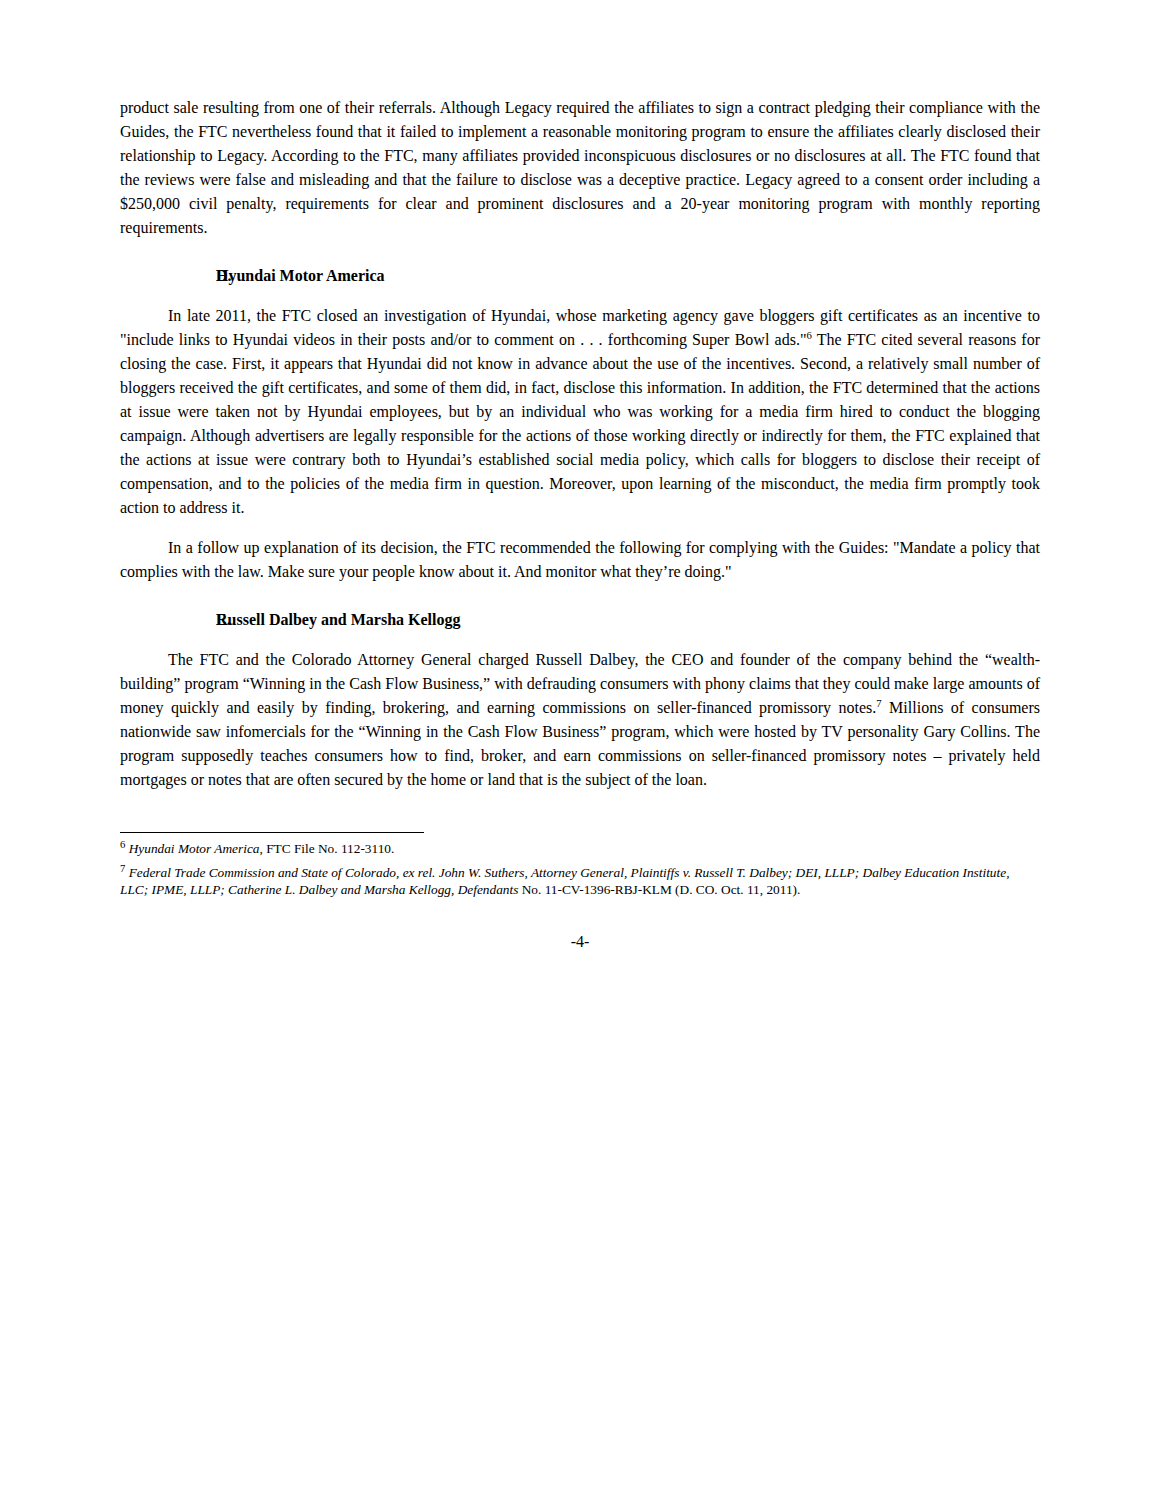product sale resulting from one of their referrals. Although Legacy required the affiliates to sign a contract pledging their compliance with the Guides, the FTC nevertheless found that it failed to implement a reasonable monitoring program to ensure the affiliates clearly disclosed their relationship to Legacy. According to the FTC, many affiliates provided inconspicuous disclosures or no disclosures at all. The FTC found that the reviews were false and misleading and that the failure to disclose was a deceptive practice. Legacy agreed to a consent order including a $250,000 civil penalty, requirements for clear and prominent disclosures and a 20-year monitoring program with monthly reporting requirements.
D. Hyundai Motor America
In late 2011, the FTC closed an investigation of Hyundai, whose marketing agency gave bloggers gift certificates as an incentive to "include links to Hyundai videos in their posts and/or to comment on . . . forthcoming Super Bowl ads."6 The FTC cited several reasons for closing the case. First, it appears that Hyundai did not know in advance about the use of the incentives. Second, a relatively small number of bloggers received the gift certificates, and some of them did, in fact, disclose this information. In addition, the FTC determined that the actions at issue were taken not by Hyundai employees, but by an individual who was working for a media firm hired to conduct the blogging campaign. Although advertisers are legally responsible for the actions of those working directly or indirectly for them, the FTC explained that the actions at issue were contrary both to Hyundai’s established social media policy, which calls for bloggers to disclose their receipt of compensation, and to the policies of the media firm in question. Moreover, upon learning of the misconduct, the media firm promptly took action to address it.
In a follow up explanation of its decision, the FTC recommended the following for complying with the Guides: "Mandate a policy that complies with the law. Make sure your people know about it. And monitor what they’re doing."
E. Russell Dalbey and Marsha Kellogg
The FTC and the Colorado Attorney General charged Russell Dalbey, the CEO and founder of the company behind the “wealth-building” program “Winning in the Cash Flow Business,” with defrauding consumers with phony claims that they could make large amounts of money quickly and easily by finding, brokering, and earning commissions on seller-financed promissory notes.7 Millions of consumers nationwide saw infomercials for the “Winning in the Cash Flow Business” program, which were hosted by TV personality Gary Collins. The program supposedly teaches consumers how to find, broker, and earn commissions on seller-financed promissory notes – privately held mortgages or notes that are often secured by the home or land that is the subject of the loan.
6 Hyundai Motor America, FTC File No. 112-3110.
7 Federal Trade Commission and State of Colorado, ex rel. John W. Suthers, Attorney General, Plaintiffs v. Russell T. Dalbey; DEI, LLLP; Dalbey Education Institute, LLC; IPME, LLLP; Catherine L. Dalbey and Marsha Kellogg, Defendants No. 11-CV-1396-RBJ-KLM (D. CO. Oct. 11, 2011).
-4-